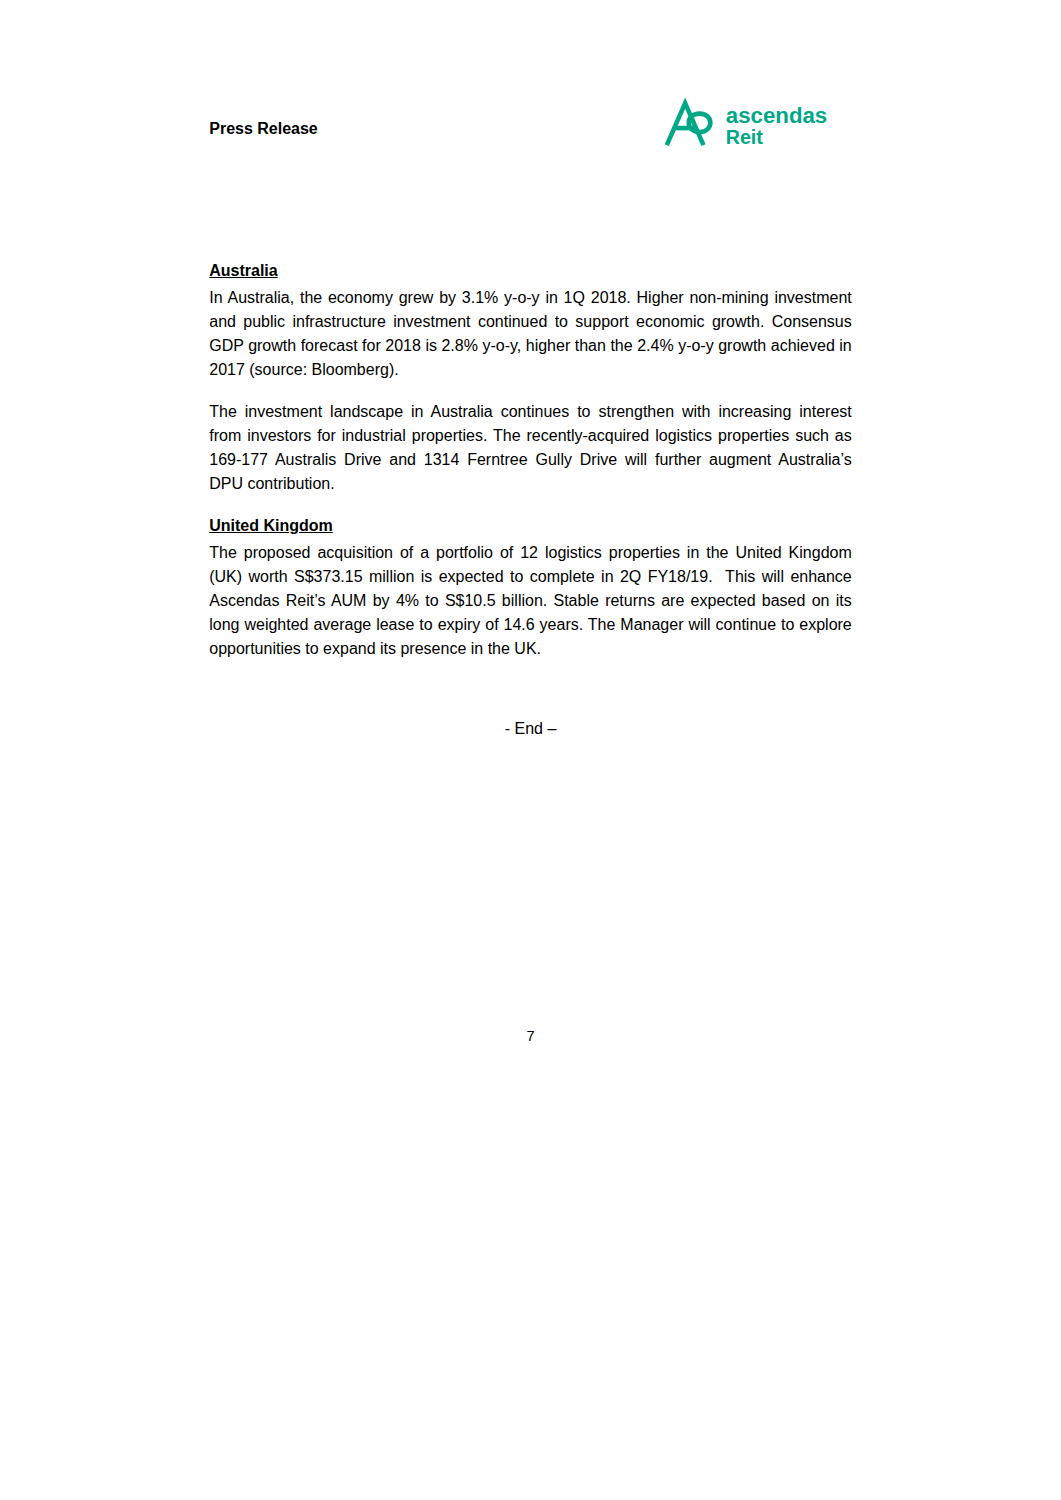Press Release
ascendas Reit
Australia
In Australia, the economy grew by 3.1% y-o-y in 1Q 2018. Higher non-mining investment and public infrastructure investment continued to support economic growth. Consensus GDP growth forecast for 2018 is 2.8% y-o-y, higher than the 2.4% y-o-y growth achieved in 2017 (source: Bloomberg).
The investment landscape in Australia continues to strengthen with increasing interest from investors for industrial properties. The recently-acquired logistics properties such as 169-177 Australis Drive and 1314 Ferntree Gully Drive will further augment Australia’s DPU contribution.
United Kingdom
The proposed acquisition of a portfolio of 12 logistics properties in the United Kingdom (UK) worth S$373.15 million is expected to complete in 2Q FY18/19. This will enhance Ascendas Reit’s AUM by 4% to S$10.5 billion. Stable returns are expected based on its long weighted average lease to expiry of 14.6 years. The Manager will continue to explore opportunities to expand its presence in the UK.
- End –
7